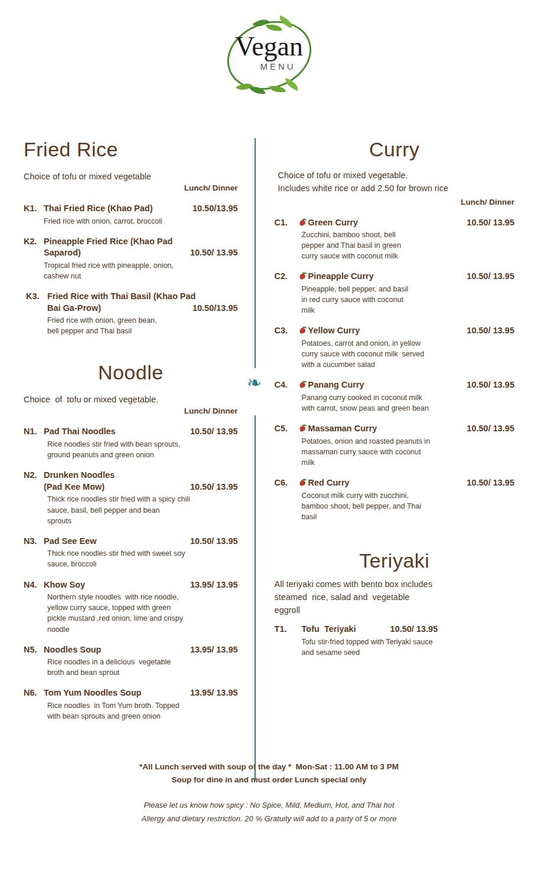Vegan MENU
❧
Fried Rice
Choice of tofu or mixed vegetable
Lunch/ Dinner
K1. Thai Fried Rice (Khao Pad) 10.50/13.95
Fried rice with onion, carrot, broccoli
K2.
Pineapple Fried Rice (Khao Pad
Saparod) 10.50/ 13.95
Tropical fried rice with pineapple, onion,
cashew nut
K3.
Fried Rice with Thai Basil (Khao Pad
Bai Ga-Prow) 10.50/13.95
Fried rice with onion, green bean,
bell pepper and Thai basil
Noodle
Choice of tofu or mixed vegetable.
Lunch/ Dinner
N1. Pad Thai Noodles 10.50/ 13.95
Rice noodles stir fried with bean sprouts,
ground peanuts and green onion
N2. Drunken Noodles
(Pad Kee Mow) 10.50/ 13.95
Thick rice noodles stir fried with a spicy chili
sauce, basil, bell pepper and bean
sprouts
N3. Pad See Eew 10.50/ 13.95
Thick rice noodles stir fried with sweet soy
sauce, broccoli
N4. Khow Soy 13.95/ 13.95
Northern style noodles with rice noodle,
yellow curry sauce, topped with green
pickle mustard ,red onion, lime and crispy
noodle
N5. Noodles Soup 13.95/ 13.95
Rice noodles in a delicious vegetable
broth and bean sprout
N6. Tom Yum Noodles Soup 13.95/ 13.95
Rice noodles in Tom Yum broth. Topped
with bean sprouts and green onion
Curry
Choice of tofu or mixed vegetable.
Includes white rice or add 2.50 for brown rice
Lunch/ Dinner
C1. Green Curry 10.50/ 13.95
Zucchini, bamboo shoot, bell
pepper and Thai basil in green
curry sauce with coconut milk
C2. Pineapple Curry 10.50/ 13.95
Pineapple, bell pepper, and basil
in red curry sauce with coconut
milk
C3. Yellow Curry 10.50/ 13.95
Potatoes, carrot and onion, in yellow
curry sauce with coconut milk served
with a cucumber salad
C4. Panang Curry 10.50/ 13.95
Panang curry cooked in coconut milk
with carrot, snow peas and green bean
C5. Massaman Curry 10.50/ 13.95
Potatoes, onion and roasted peanuts in
massaman curry sauce with coconut
milk
C6. Red Curry 10.50/ 13.95
Coconut milk curry with zucchini,
bamboo shoot, bell pepper, and Thai
basil
Teriyaki
All teriyaki comes with bento box includes
steamed rice, salad and vegetable
eggroll
T1. Tofu Teriyaki 10.50/ 13.95
Tofu stir-fried topped with Teriyaki sauce
and sesame seed
*All Lunch served with soup of the day * Mon-Sat : 11.00 AM to 3 PM
Soup for dine in and must order Lunch special only
Please let us know how spicy : No Spice, Mild, Medium, Hot, and Thai hot
Allergy and dietary restriction. 20 % Gratuity will add to a party of 5 or more